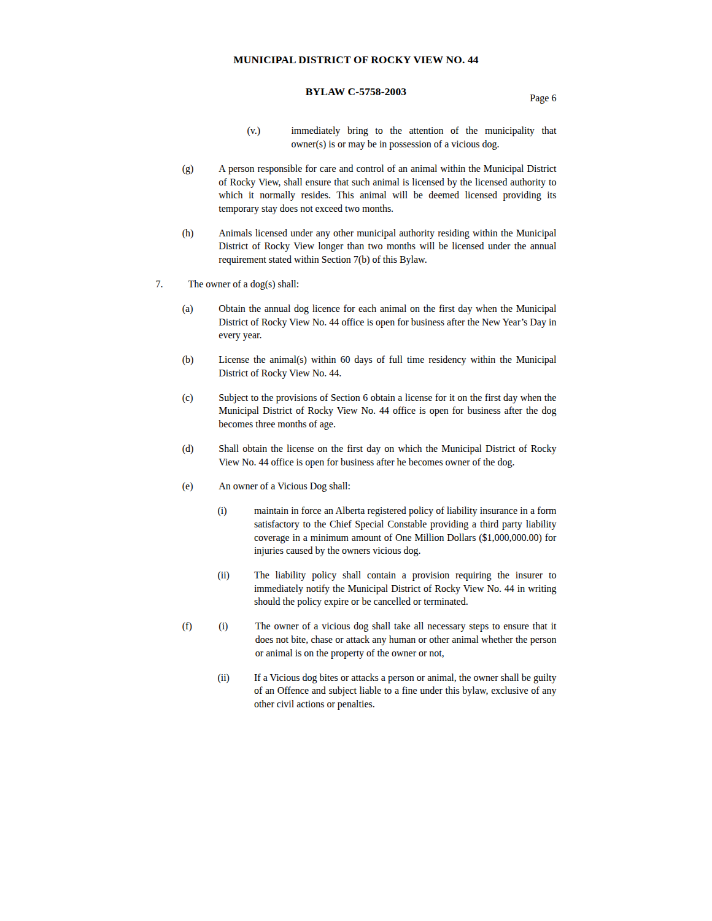MUNICIPAL DISTRICT OF ROCKY VIEW NO. 44
BYLAW C-5758-2003
Page 6
(v.)
immediately bring to the attention of the municipality that owner(s) is or may be in possession of a vicious dog.
(g)
A person responsible for care and control of an animal within the Municipal District of Rocky View, shall ensure that such animal is licensed by the licensed authority to which it normally resides. This animal will be deemed licensed providing its temporary stay does not exceed two months.
(h)
Animals licensed under any other municipal authority residing within the Municipal District of Rocky View longer than two months will be licensed under the annual requirement stated within Section 7(b) of this Bylaw.
7.
The owner of a dog(s) shall:
(a)
Obtain the annual dog licence for each animal on the first day when the Municipal District of Rocky View No. 44 office is open for business after the New Year’s Day in every year.
(b)
License the animal(s) within 60 days of full time residency within the Municipal District of Rocky View No. 44.
(c)
Subject to the provisions of Section 6 obtain a license for it on the first day when the Municipal District of Rocky View No. 44 office is open for business after the dog becomes three months of age.
(d)
Shall obtain the license on the first day on which the Municipal District of Rocky View No. 44 office is open for business after he becomes owner of the dog.
(e)
An owner of a Vicious Dog shall:
(i)
maintain in force an Alberta registered policy of liability insurance in a form satisfactory to the Chief Special Constable providing a third party liability coverage in a minimum amount of One Million Dollars ($1,000,000.00) for injuries caused by the owners vicious dog.
(ii)
The liability policy shall contain a provision requiring the insurer to immediately notify the Municipal District of Rocky View No. 44 in writing should the policy expire or be cancelled or terminated.
(f)
(i)
The owner of a vicious dog shall take all necessary steps to ensure that it does not bite, chase or attack any human or other animal whether the person or animal is on the property of the owner or not,
(ii)
If a Vicious dog bites or attacks a person or animal, the owner shall be guilty of an Offence and subject liable to a fine under this bylaw, exclusive of any other civil actions or penalties.